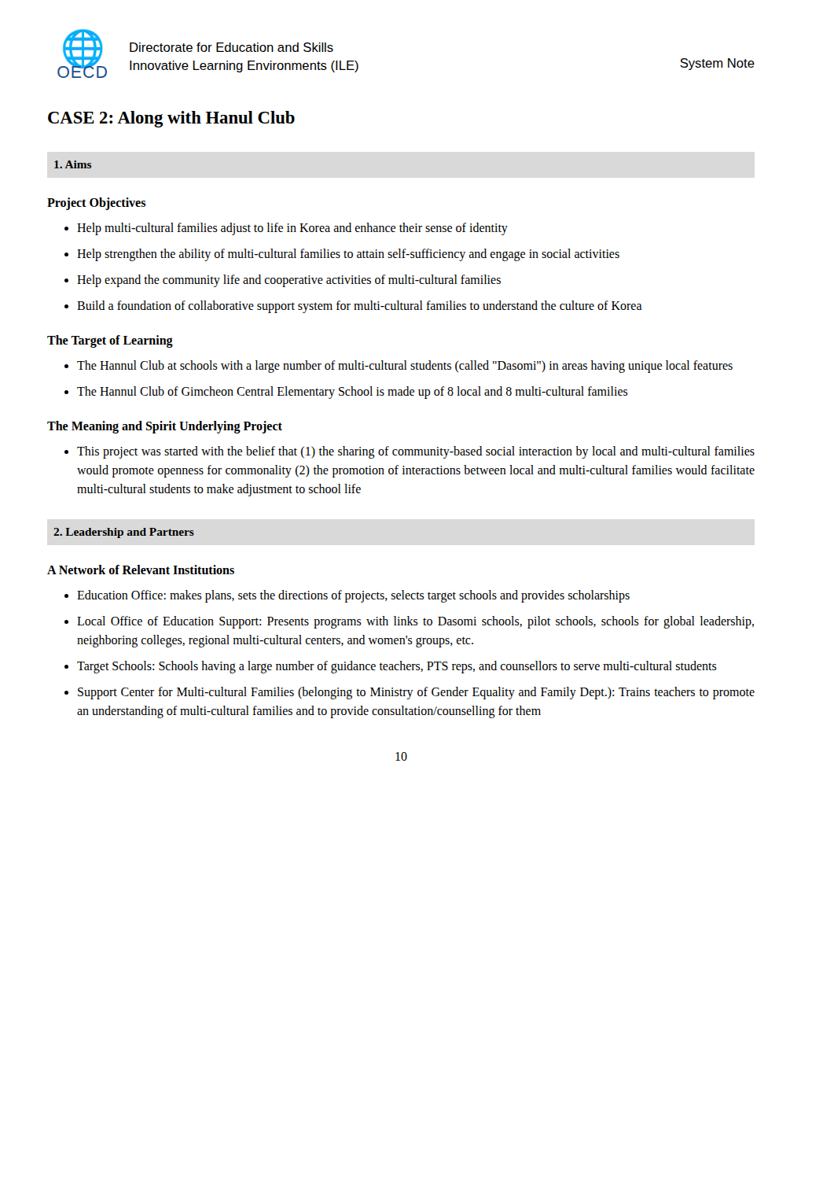🌐 OECD
Directorate for Education and Skills
Innovative Learning Environments (ILE)
System Note
CASE 2: Along with Hanul Club
1. Aims
Project Objectives
Help multi-cultural families adjust to life in Korea and enhance their sense of identity
Help strengthen the ability of multi-cultural families to attain self-sufficiency and engage in social activities
Help expand the community life and cooperative activities of multi-cultural families
Build a foundation of collaborative support system for multi-cultural families to understand the culture of Korea
The Target of Learning
The Hannul Club at schools with a large number of multi-cultural students (called "Dasomi") in areas having unique local features
The Hannul Club of Gimcheon Central Elementary School is made up of 8 local and 8 multi-cultural families
The Meaning and Spirit Underlying Project
This project was started with the belief that (1) the sharing of community-based social interaction by local and multi-cultural families would promote openness for commonality (2) the promotion of interactions between local and multi-cultural families would facilitate multi-cultural students to make adjustment to school life
2. Leadership and Partners
A Network of Relevant Institutions
Education Office: makes plans, sets the directions of projects, selects target schools and provides scholarships
Local Office of Education Support: Presents programs with links to Dasomi schools, pilot schools, schools for global leadership, neighboring colleges, regional multi-cultural centers, and women's groups, etc.
Target Schools: Schools having a large number of guidance teachers, PTS reps, and counsellors to serve multi-cultural students
Support Center for Multi-cultural Families (belonging to Ministry of Gender Equality and Family Dept.): Trains teachers to promote an understanding of multi-cultural families and to provide consultation/counselling for them
10